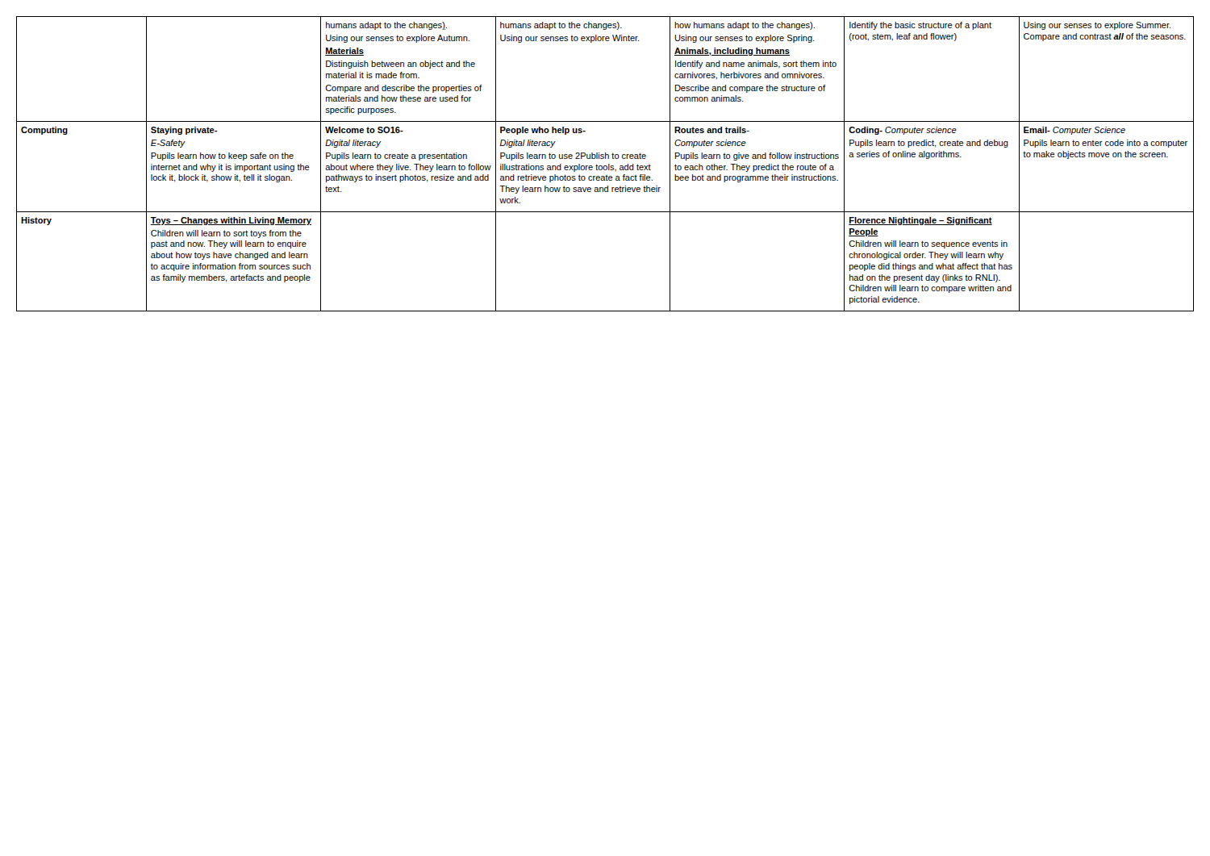| | | humans adapt to the changes ) . Using our senses to explore Autumn. Materials Distinguish between an object and the material it is made from. Compare and describe the properties of materials and how these are used for specific purposes. | humans adapt to the changes). Using our senses to explore Winter. | how humans adapt to the changes). Using our senses to explore Spring. Animals, including humans Identify and name animals, sort them into carnivores, herbivores and omnivores. Describe and compare the structure of common animals. | Identify the basic structure of a plant (root, stem, leaf and flower) | Using our senses to explore Summer. Compare and contrast all of the seasons. |
| Computing | Staying private- E-Safety Pupils learn how to keep safe on the internet and why it is important using the lock it, block it, show it, tell it slogan. | Welcome to SO16- Digital literacy Pupils learn to create a presentation about where they live. They learn to follow pathways to insert photos, resize and add text. | People who help us- Digital literacy Pupils learn to use 2Publish to create illustrations and explore tools, add text and retrieve photos to create a fact file. They learn how to save and retrieve their work. | Routes and trails - Computer science Pupils learn to give and follow instructions to each other. They predict the route of a bee bot and programme their instructions. | Coding- Computer science Pupils learn to predict, create and debug a series of online algorithms. | Email- Computer Science Pupils learn to enter code into a computer to make objects move on the screen. |
| History | Toys – Changes within Living Memory Children will learn to sort toys from the past and now. They will learn to enquire about how toys have changed and learn to acquire information from sources such as family members, artefacts and people | | | | Florence Nightingale – Significant People Children will learn to sequence events in chronological order. They will learn why people did things and what affect that has had on the present day (links to RNLI). Children will learn to compare written and pictorial evidence. | |